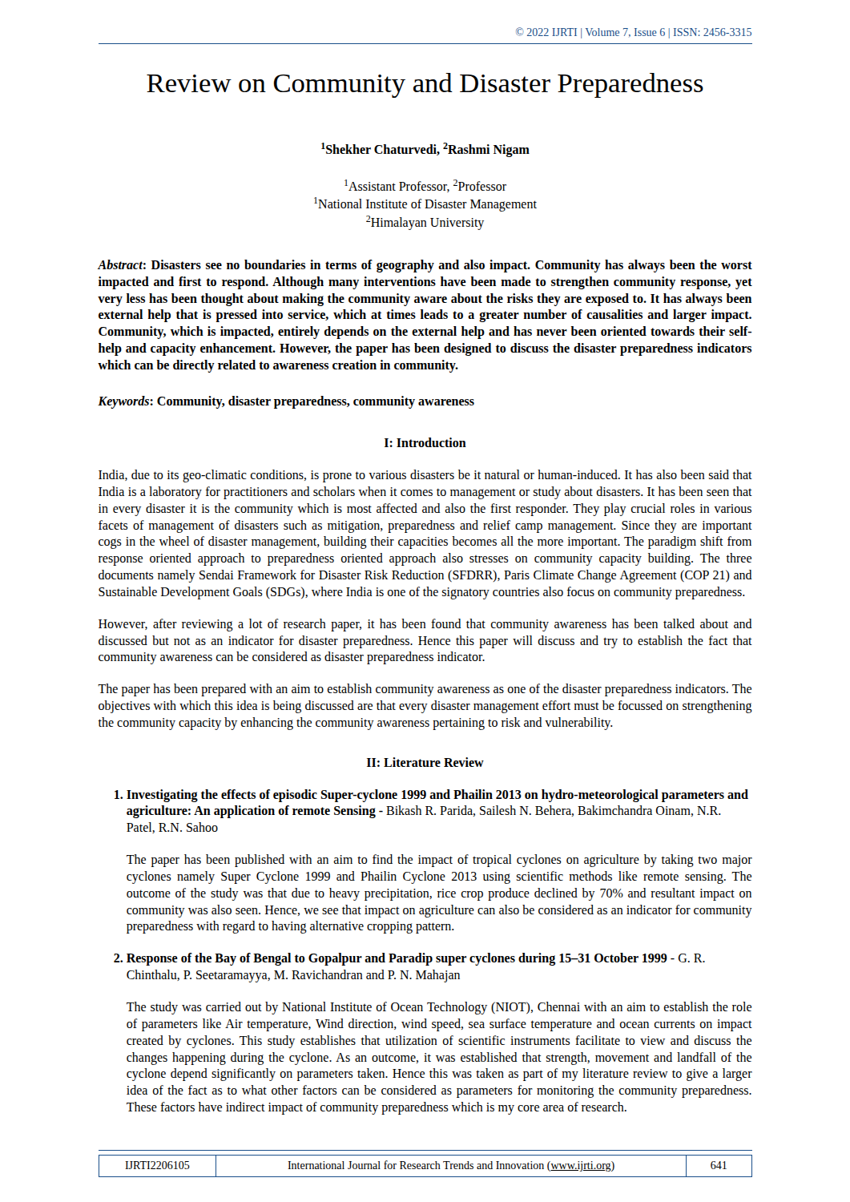© 2022 IJRTI | Volume 7, Issue 6 | ISSN: 2456-3315
Review on Community and Disaster Preparedness
1Shekher Chaturvedi, 2Rashmi Nigam
1Assistant Professor, 2Professor
1National Institute of Disaster Management
2Himalayan University
Abstract: Disasters see no boundaries in terms of geography and also impact. Community has always been the worst impacted and first to respond. Although many interventions have been made to strengthen community response, yet very less has been thought about making the community aware about the risks they are exposed to. It has always been external help that is pressed into service, which at times leads to a greater number of causalities and larger impact. Community, which is impacted, entirely depends on the external help and has never been oriented towards their self-help and capacity enhancement. However, the paper has been designed to discuss the disaster preparedness indicators which can be directly related to awareness creation in community.
Keywords: Community, disaster preparedness, community awareness
I: Introduction
India, due to its geo-climatic conditions, is prone to various disasters be it natural or human-induced. It has also been said that India is a laboratory for practitioners and scholars when it comes to management or study about disasters. It has been seen that in every disaster it is the community which is most affected and also the first responder. They play crucial roles in various facets of management of disasters such as mitigation, preparedness and relief camp management. Since they are important cogs in the wheel of disaster management, building their capacities becomes all the more important. The paradigm shift from response oriented approach to preparedness oriented approach also stresses on community capacity building. The three documents namely Sendai Framework for Disaster Risk Reduction (SFDRR), Paris Climate Change Agreement (COP 21) and Sustainable Development Goals (SDGs), where India is one of the signatory countries also focus on community preparedness.
However, after reviewing a lot of research paper, it has been found that community awareness has been talked about and discussed but not as an indicator for disaster preparedness. Hence this paper will discuss and try to establish the fact that community awareness can be considered as disaster preparedness indicator.
The paper has been prepared with an aim to establish community awareness as one of the disaster preparedness indicators. The objectives with which this idea is being discussed are that every disaster management effort must be focussed on strengthening the community capacity by enhancing the community awareness pertaining to risk and vulnerability.
II: Literature Review
Investigating the effects of episodic Super-cyclone 1999 and Phailin 2013 on hydro-meteorological parameters and agriculture: An application of remote Sensing - Bikash R. Parida, Sailesh N. Behera, Bakimchandra Oinam, N.R. Patel, R.N. Sahoo
The paper has been published with an aim to find the impact of tropical cyclones on agriculture by taking two major cyclones namely Super Cyclone 1999 and Phailin Cyclone 2013 using scientific methods like remote sensing. The outcome of the study was that due to heavy precipitation, rice crop produce declined by 70% and resultant impact on community was also seen. Hence, we see that impact on agriculture can also be considered as an indicator for community preparedness with regard to having alternative cropping pattern.
Response of the Bay of Bengal to Gopalpur and Paradip super cyclones during 15–31 October 1999 - G. R. Chinthalu, P. Seetaramayya, M. Ravichandran and P. N. Mahajan
The study was carried out by National Institute of Ocean Technology (NIOT), Chennai with an aim to establish the role of parameters like Air temperature, Wind direction, wind speed, sea surface temperature and ocean currents on impact created by cyclones. This study establishes that utilization of scientific instruments facilitate to view and discuss the changes happening during the cyclone. As an outcome, it was established that strength, movement and landfall of the cyclone depend significantly on parameters taken. Hence this was taken as part of my literature review to give a larger idea of the fact as to what other factors can be considered as parameters for monitoring the community preparedness. These factors have indirect impact of community preparedness which is my core area of research.
| IJRTI2206105 | International Journal for Research Trends and Innovation ( www.ijrti.org ) | 641 |